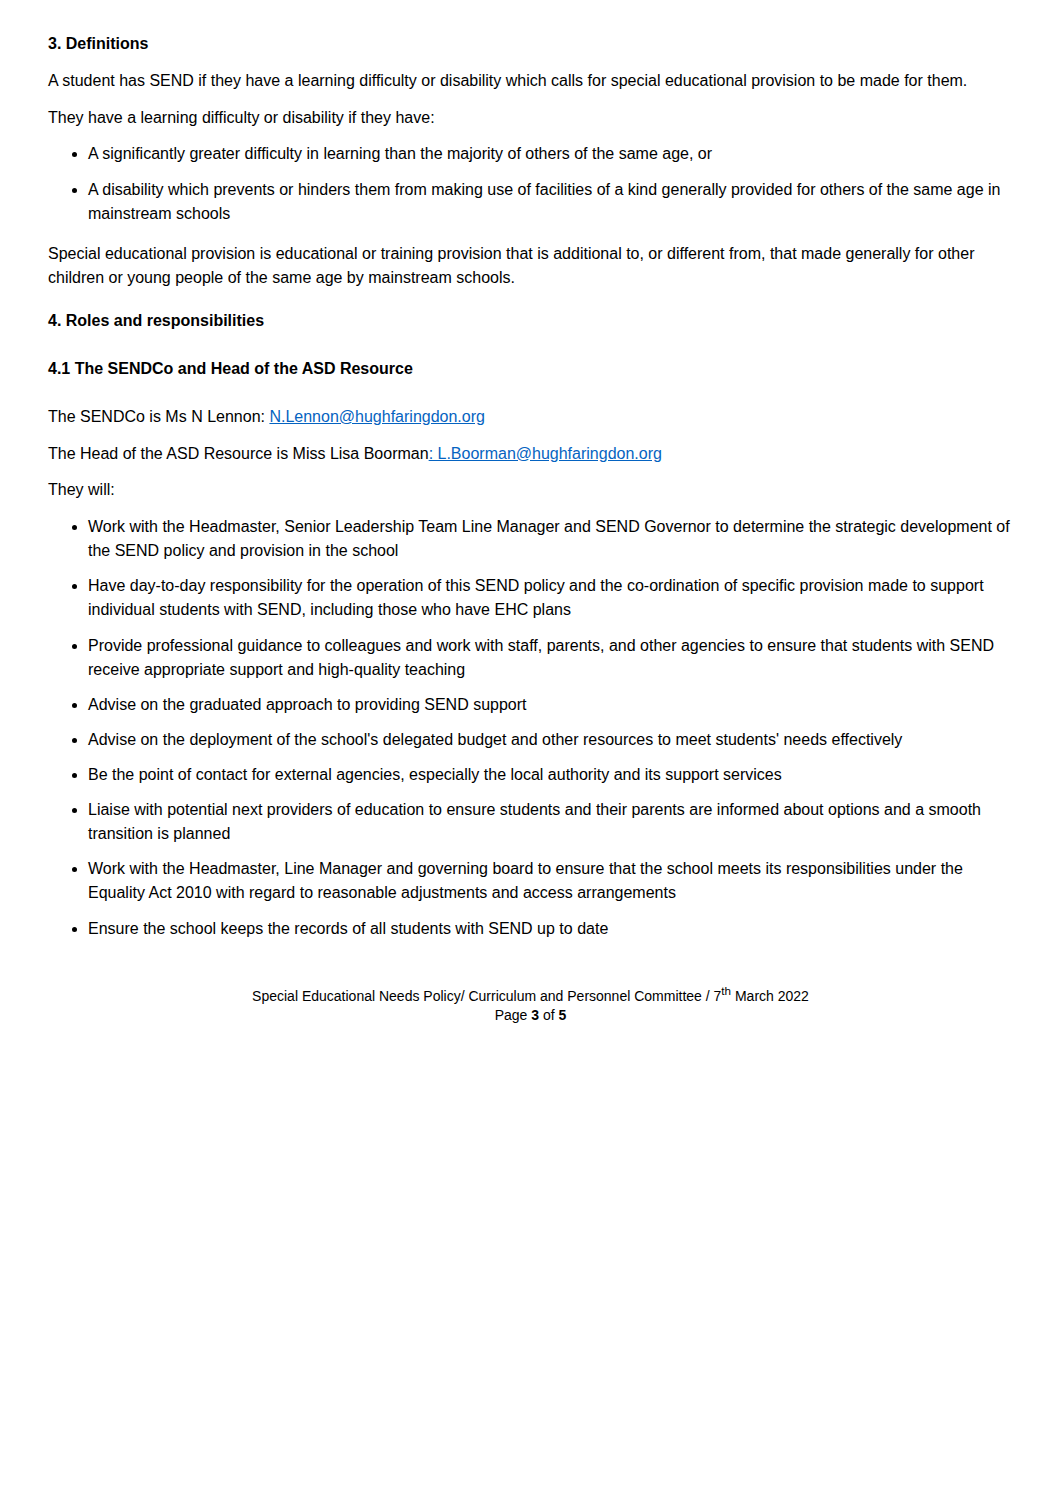3. Definitions
A student has SEND if they have a learning difficulty or disability which calls for special educational provision to be made for them.
They have a learning difficulty or disability if they have:
A significantly greater difficulty in learning than the majority of others of the same age, or
A disability which prevents or hinders them from making use of facilities of a kind generally provided for others of the same age in mainstream schools
Special educational provision is educational or training provision that is additional to, or different from, that made generally for other children or young people of the same age by mainstream schools.
4. Roles and responsibilities
4.1 The SENDCo and Head of the ASD Resource
The SENDCo is Ms N Lennon: N.Lennon@hughfaringdon.org
The Head of the ASD Resource is Miss Lisa Boorman: L.Boorman@hughfaringdon.org
They will:
Work with the Headmaster, Senior Leadership Team Line Manager and SEND Governor to determine the strategic development of the SEND policy and provision in the school
Have day-to-day responsibility for the operation of this SEND policy and the co-ordination of specific provision made to support individual students with SEND, including those who have EHC plans
Provide professional guidance to colleagues and work with staff, parents, and other agencies to ensure that students with SEND receive appropriate support and high-quality teaching
Advise on the graduated approach to providing SEND support
Advise on the deployment of the school's delegated budget and other resources to meet students' needs effectively
Be the point of contact for external agencies, especially the local authority and its support services
Liaise with potential next providers of education to ensure students and their parents are informed about options and a smooth transition is planned
Work with the Headmaster, Line Manager and governing board to ensure that the school meets its responsibilities under the Equality Act 2010 with regard to reasonable adjustments and access arrangements
Ensure the school keeps the records of all students with SEND up to date
Special Educational Needs Policy/ Curriculum and Personnel Committee / 7th March 2022
Page 3 of 5